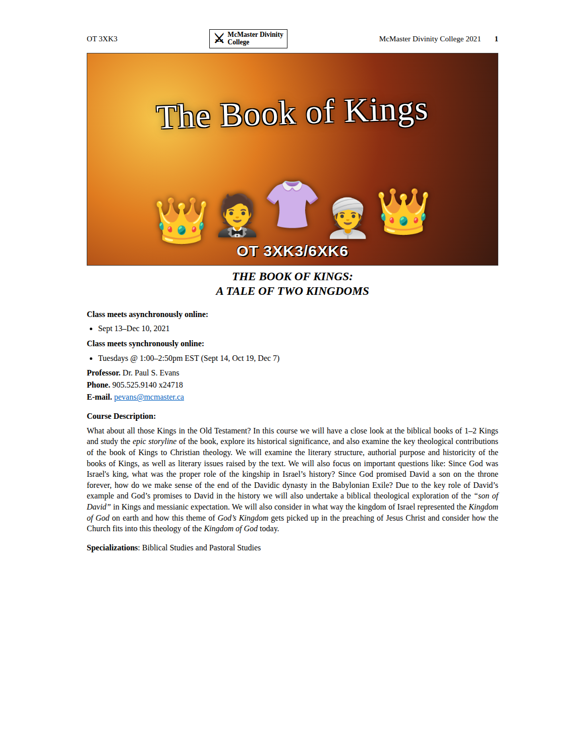OT 3XK3
⚔ McMaster Divinity
College
McMaster Divinity College 2021 1
The Book of Kings
👑 🤵 👚 👳 👑
OT 3XK3/6XK6
THE BOOK OF KINGS:
A TALE OF TWO KINGDOMS
Class meets asynchronously online:
Sept 13–Dec 10, 2021
Class meets synchronously online:
Tuesdays @ 1:00–2:50pm EST (Sept 14, Oct 19, Dec 7)
Professor. Dr. Paul S. Evans
Phone. 905.525.9140 x24718
E-mail. pevans@mcmaster.ca
Course Description:
What about all those Kings in the Old Testament? In this course we will have a close look at the biblical books of 1–2 Kings and study the epic storyline of the book, explore its historical significance, and also examine the key theological contributions of the book of Kings to Christian theology. We will examine the literary structure, authorial purpose and historicity of the books of Kings, as well as literary issues raised by the text. We will also focus on important questions like: Since God was Israel's king, what was the proper role of the kingship in Israel’s history? Since God promised David a son on the throne forever, how do we make sense of the end of the Davidic dynasty in the Babylonian Exile? Due to the key role of David’s example and God’s promises to David in the history we will also undertake a biblical theological exploration of the “son of David” in Kings and messianic expectation. We will also consider in what way the kingdom of Israel represented the Kingdom of God on earth and how this theme of God’s Kingdom gets picked up in the preaching of Jesus Christ and consider how the Church fits into this theology of the Kingdom of God today.
Specializations: Biblical Studies and Pastoral Studies